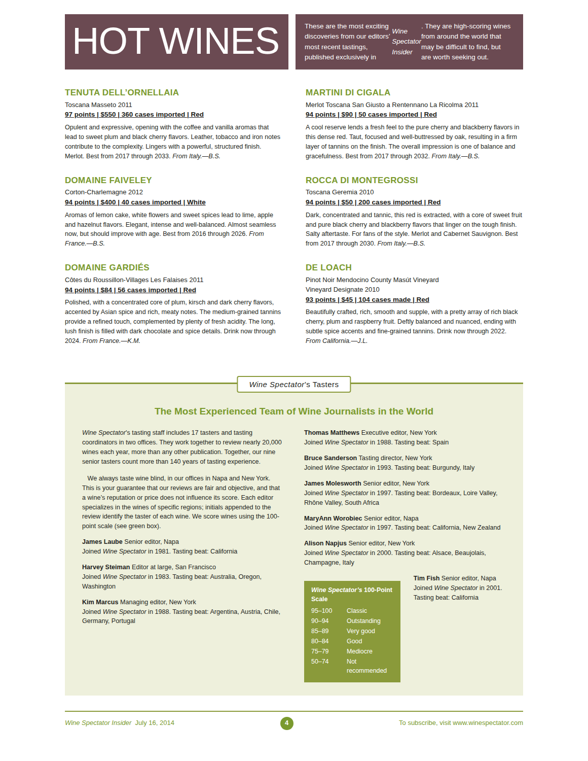HOT WINES
These are the most exciting discoveries from our editors’ most recent tastings, published exclusively in Wine Spectator Insider. They are high-scoring wines from around the world that may be difficult to find, but are worth seeking out.
Tenuta dell’Ornellaia
Toscana Masseto 2011
97 points | $550 | 360 cases imported | Red
Opulent and expressive, opening with the coffee and vanilla aromas that lead to sweet plum and black cherry flavors. Leather, tobacco and iron notes contribute to the complexity. Lingers with a powerful, structured finish. Merlot. Best from 2017 through 2033. From Italy.—B.S.
Domaine Faiveley
Corton-Charlemagne 2012
94 points | $400 | 40 cases imported | White
Aromas of lemon cake, white flowers and sweet spices lead to lime, apple and hazelnut flavors. Elegant, intense and well-balanced. Almost seamless now, but should improve with age. Best from 2016 through 2026. From France.—B.S.
Domaine Gardiés
Côtes du Roussillon-Villages Les Falaises 2011
94 points | $84 | 56 cases imported | Red
Polished, with a concentrated core of plum, kirsch and dark cherry flavors, accented by Asian spice and rich, meaty notes. The medium-grained tannins provide a refined touch, complemented by plenty of fresh acidity. The long, lush finish is filled with dark chocolate and spice details. Drink now through 2024. From France.—K.M.
Martini di Cigala
Merlot Toscana San Giusto a Rentennano La Ricolma 2011
94 points | $90 | 50 cases imported | Red
A cool reserve lends a fresh feel to the pure cherry and blackberry flavors in this dense red. Taut, focused and well-buttressed by oak, resulting in a firm layer of tannins on the finish. The overall impression is one of balance and gracefulness. Best from 2017 through 2032. From Italy.—B.S.
Rocca di Montegrossi
Toscana Geremia 2010
94 points | $50 | 200 cases imported | Red
Dark, concentrated and tannic, this red is extracted, with a core of sweet fruit and pure black cherry and blackberry flavors that linger on the tough finish. Salty aftertaste. For fans of the style. Merlot and Cabernet Sauvignon. Best from 2017 through 2030. From Italy.—B.S.
De Loach
Pinot Noir Mendocino County Masút Vineyard
Vineyard Designate 2010
93 points | $45 | 104 cases made | Red
Beautifully crafted, rich, smooth and supple, with a pretty array of rich black cherry, plum and raspberry fruit. Deftly balanced and nuanced, ending with subtle spice accents and fine-grained tannins. Drink now through 2022. From California.—J.L.
Wine Spectator’s Tasters
The Most Experienced Team of Wine Journalists in the World
Wine Spectator's tasting staff includes 17 tasters and tasting coordinators in two offices. They work together to review nearly 20,000 wines each year, more than any other publication. Together, our nine senior tasters count more than 140 years of tasting experience.
We always taste wine blind, in our offices in Napa and New York. This is your guarantee that our reviews are fair and objective, and that a wine’s reputation or price does not influence its score. Each editor specializes in the wines of specific regions; initials appended to the review identify the taster of each wine. We score wines using the 100-point scale (see green box).
James Laube Senior editor, Napa
Joined Wine Spectator in 1981. Tasting beat: California
Harvey Steiman Editor at large, San Francisco
Joined Wine Spectator in 1983. Tasting beat: Australia, Oregon, Washington
Kim Marcus Managing editor, New York
Joined Wine Spectator in 1988. Tasting beat: Argentina, Austria, Chile, Germany, Portugal
Thomas Matthews Executive editor, New York
Joined Wine Spectator in 1988. Tasting beat: Spain
Bruce Sanderson Tasting director, New York
Joined Wine Spectator in 1993. Tasting beat: Burgundy, Italy
James Molesworth Senior editor, New York
Joined Wine Spectator in 1997. Tasting beat: Bordeaux, Loire Valley, Rhône Valley, South Africa
MaryAnn Worobiec Senior editor, Napa
Joined Wine Spectator in 1997. Tasting beat: California, New Zealand
Alison Napjus Senior editor, New York
Joined Wine Spectator in 2000. Tasting beat: Alsace, Beaujolais, Champagne, Italy
Wine Spectator’s 100-Point Scale
| 95–100 | Classic |
| 90–94 | Outstanding |
| 85–89 | Very good |
| 80–84 | Good |
| 75–79 | Mediocre |
| 50–74 | Not recommended |
Tim Fish Senior editor, Napa
Joined Wine Spectator in 2001. Tasting beat: California
Wine Spectator Insider July 16, 2014
4
To subscribe, visit www.winespectator.com